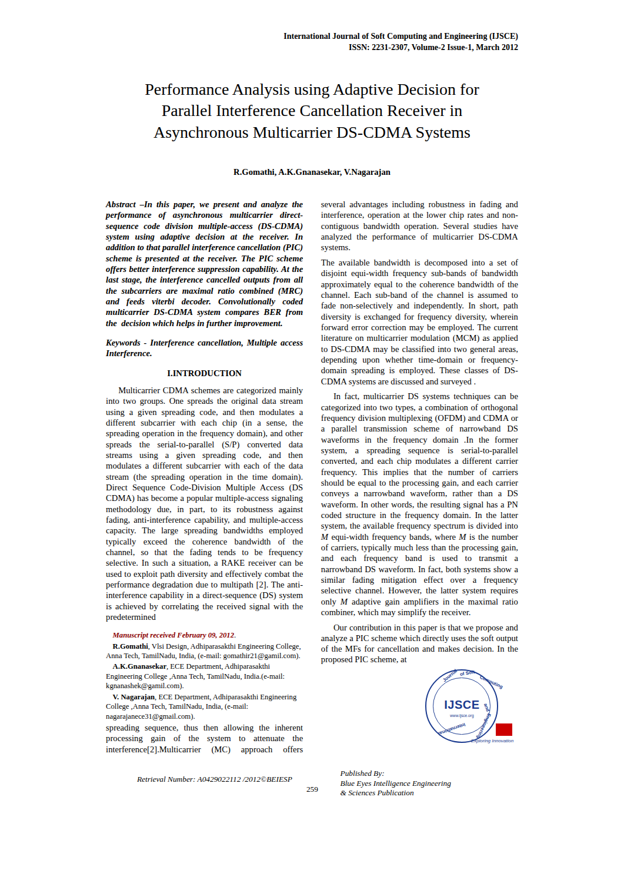International Journal of Soft Computing and Engineering (IJSCE)
ISSN: 2231-2307, Volume-2 Issue-1, March 2012
Performance Analysis using Adaptive Decision for Parallel Interference Cancellation Receiver in Asynchronous Multicarrier DS-CDMA Systems
R.Gomathi, A.K.Gnanasekar, V.Nagarajan
Abstract –In this paper, we present and analyze the performance of asynchronous multicarrier direct-sequence code division multiple-access (DS-CDMA) system using adaptive decision at the receiver. In addition to that parallel interference cancellation (PIC) scheme is presented at the receiver. The PIC scheme offers better interference suppression capability. At the last stage, the interference cancelled outputs from all the subcarriers are maximal ratio combined (MRC) and feeds viterbi decoder. Convolutionally coded multicarrier DS-CDMA system compares BER from the decision which helps in further improvement.
Keywords - Interference cancellation, Multiple access Interference.
I.INTRODUCTION
Multicarrier CDMA schemes are categorized mainly into two groups. One spreads the original data stream using a given spreading code, and then modulates a different subcarrier with each chip (in a sense, the spreading operation in the frequency domain), and other spreads the serial-to-parallel (S/P) converted data streams using a given spreading code, and then modulates a different subcarrier with each of the data stream (the spreading operation in the time domain). Direct Sequence Code-Division Multiple Access (DS CDMA) has become a popular multiple-access signaling methodology due, in part, to its robustness against fading, anti-interference capability, and multiple-access capacity. The large spreading bandwidths employed typically exceed the coherence bandwidth of the channel, so that the fading tends to be frequency selective. In such a situation, a RAKE receiver can be used to exploit path diversity and effectively combat the performance degradation due to multipath [2]. The anti-interference capability in a direct-sequence (DS) system is achieved by correlating the received signal with the predetermined
Manuscript received February 09, 2012.
R.Gomathi, Vlsi Design, Adhiparasakthi Engineering College, Anna Tech, TamilNadu, India, (e-mail: gomathir21@gamil.com).
A.K.Gnanasekar, ECE Department, Adhiparasakthi Engineering College ,Anna Tech, TamilNadu, India.(e-mail: kgnanashek@gamil.com).
V. Nagarajan, ECE Department, Adhiparasakthi Engineering College ,Anna Tech, TamilNadu, India, (e-mail: nagarajanece31@gmail.com).
spreading sequence, thus then allowing the inherent processing gain of the system to attenuate the interference[2].Multicarrier (MC) approach offers several advantages including robustness in fading and interference, operation at the lower chip rates and non-contiguous bandwidth operation. Several studies have analyzed the performance of multicarrier DS-CDMA systems.
The available bandwidth is decomposed into a set of disjoint equi-width frequency sub-bands of bandwidth approximately equal to the coherence bandwidth of the channel. Each sub-band of the channel is assumed to fade non-selectively and independently. In short, path diversity is exchanged for frequency diversity, wherein forward error correction may be employed. The current literature on multicarrier modulation (MCM) as applied to DS-CDMA may be classified into two general areas, depending upon whether time-domain or frequency-domain spreading is employed. These classes of DS-CDMA systems are discussed and surveyed .
In fact, multicarrier DS systems techniques can be categorized into two types, a combination of orthogonal frequency division multiplexing (OFDM) and CDMA or a parallel transmission scheme of narrowband DS waveforms in the frequency domain .In the former system, a spreading sequence is serial-to-parallel converted, and each chip modulates a different carrier frequency. This implies that the number of carriers should be equal to the processing gain, and each carrier conveys a narrowband waveform, rather than a DS waveform. In other words, the resulting signal has a PN coded structure in the frequency domain. In the latter system, the available frequency spectrum is divided into M equi-width frequency bands, where M is the number of carriers, typically much less than the processing gain, and each frequency band is used to transmit a narrowband DS waveform. In fact, both systems show a similar fading mitigation effect over a frequency selective channel. However, the latter system requires only M adaptive gain amplifiers in the maximal ratio combiner, which may simplify the receiver.
Our contribution in this paper is that we propose and analyze a PIC scheme which directly uses the soft output of the MFs for cancellation and makes decision. In the proposed PIC scheme, at
Journal of Soft Computing and Engineering International
IJSCE
www.ijsce.org
Exploring Innovation
Retrieval Number: A0429022112 /2012©BEIESP
259
Published By:
Blue Eyes Intelligence Engineering
& Sciences Publication